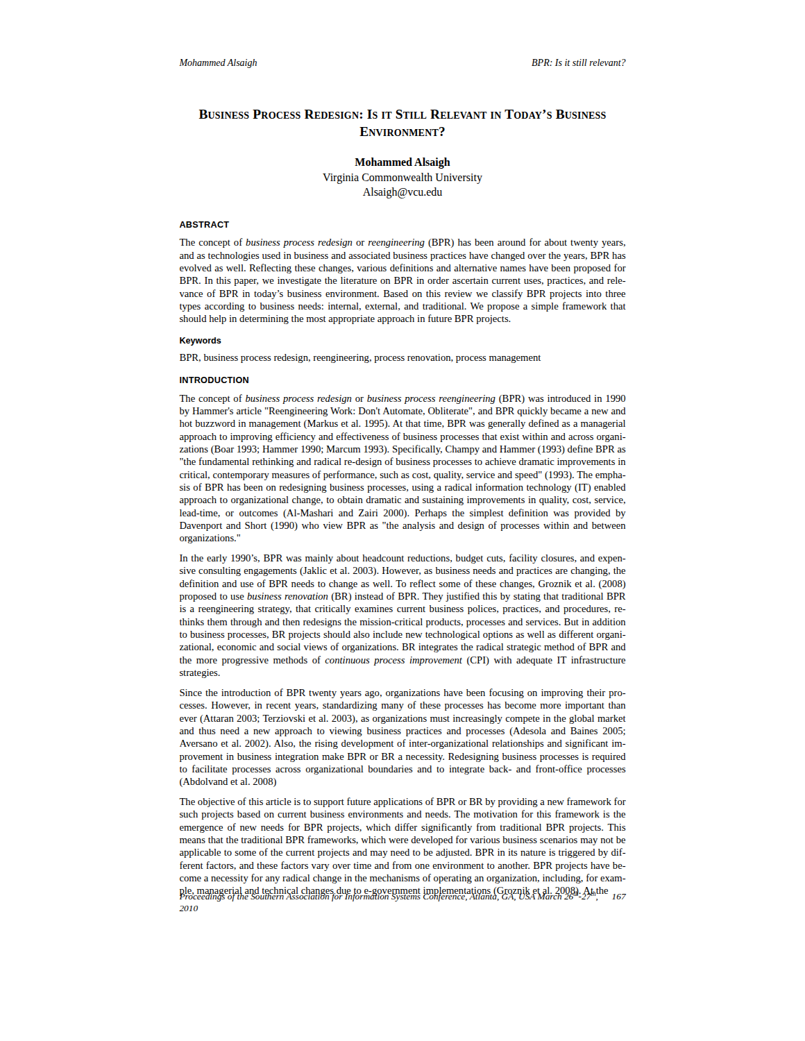Mohammed Alsaigh BPR: Is it still relevant?
Business Process Redesign: Is it Still Relevant in Today’s Business Environment?
Mohammed Alsaigh
Virginia Commonwealth University
Alsaigh@vcu.edu
Abstract
The concept of business process redesign or reengineering (BPR) has been around for about twenty years, and as technologies used in business and associated business practices have changed over the years, BPR has evolved as well. Reflecting these changes, various definitions and alternative names have been proposed for BPR. In this paper, we investigate the literature on BPR in order ascertain current uses, practices, and relevance of BPR in today’s business environment. Based on this review we classify BPR projects into three types according to business needs: internal, external, and traditional. We propose a simple framework that should help in determining the most appropriate approach in future BPR projects.
Keywords
BPR, business process redesign, reengineering, process renovation, process management
Introduction
The concept of business process redesign or business process reengineering (BPR) was introduced in 1990 by Hammer's article "Reengineering Work: Don't Automate, Obliterate", and BPR quickly became a new and hot buzzword in management (Markus et al. 1995). At that time, BPR was generally defined as a managerial approach to improving efficiency and effectiveness of business processes that exist within and across organizations (Boar 1993; Hammer 1990; Marcum 1993). Specifically, Champy and Hammer (1993) define BPR as "the fundamental rethinking and radical re-design of business processes to achieve dramatic improvements in critical, contemporary measures of performance, such as cost, quality, service and speed" (1993). The emphasis of BPR has been on redesigning business processes, using a radical information technology (IT) enabled approach to organizational change, to obtain dramatic and sustaining improvements in quality, cost, service, lead-time, or outcomes (Al-Mashari and Zairi 2000). Perhaps the simplest definition was provided by Davenport and Short (1990) who view BPR as "the analysis and design of processes within and between organizations."
In the early 1990’s, BPR was mainly about headcount reductions, budget cuts, facility closures, and expensive consulting engagements (Jaklic et al. 2003). However, as business needs and practices are changing, the definition and use of BPR needs to change as well. To reflect some of these changes, Groznik et al. (2008) proposed to use business renovation (BR) instead of BPR. They justified this by stating that traditional BPR is a reengineering strategy, that critically examines current business polices, practices, and procedures, rethinks them through and then redesigns the mission-critical products, processes and services. But in addition to business processes, BR projects should also include new technological options as well as different organizational, economic and social views of organizations. BR integrates the radical strategic method of BPR and the more progressive methods of continuous process improvement (CPI) with adequate IT infrastructure strategies.
Since the introduction of BPR twenty years ago, organizations have been focusing on improving their processes. However, in recent years, standardizing many of these processes has become more important than ever (Attaran 2003; Terziovski et al. 2003), as organizations must increasingly compete in the global market and thus need a new approach to viewing business practices and processes (Adesola and Baines 2005; Aversano et al. 2002). Also, the rising development of inter-organizational relationships and significant improvement in business integration make BPR or BR a necessity. Redesigning business processes is required to facilitate processes across organizational boundaries and to integrate back- and front-office processes (Abdolvand et al. 2008)
The objective of this article is to support future applications of BPR or BR by providing a new framework for such projects based on current business environments and needs. The motivation for this framework is the emergence of new needs for BPR projects, which differ significantly from traditional BPR projects. This means that the traditional BPR frameworks, which were developed for various business scenarios may not be applicable to some of the current projects and may need to be adjusted. BPR in its nature is triggered by different factors, and these factors vary over time and from one environment to another. BPR projects have become a necessity for any radical change in the mechanisms of operating an organization, including, for example, managerial and technical changes due to e-government implementations (Groznik et al. 2008). At the
Proceedings of the Southern Association for Information Systems Conference, Atlanta, GA, USA March 26th-27th, 2010 167